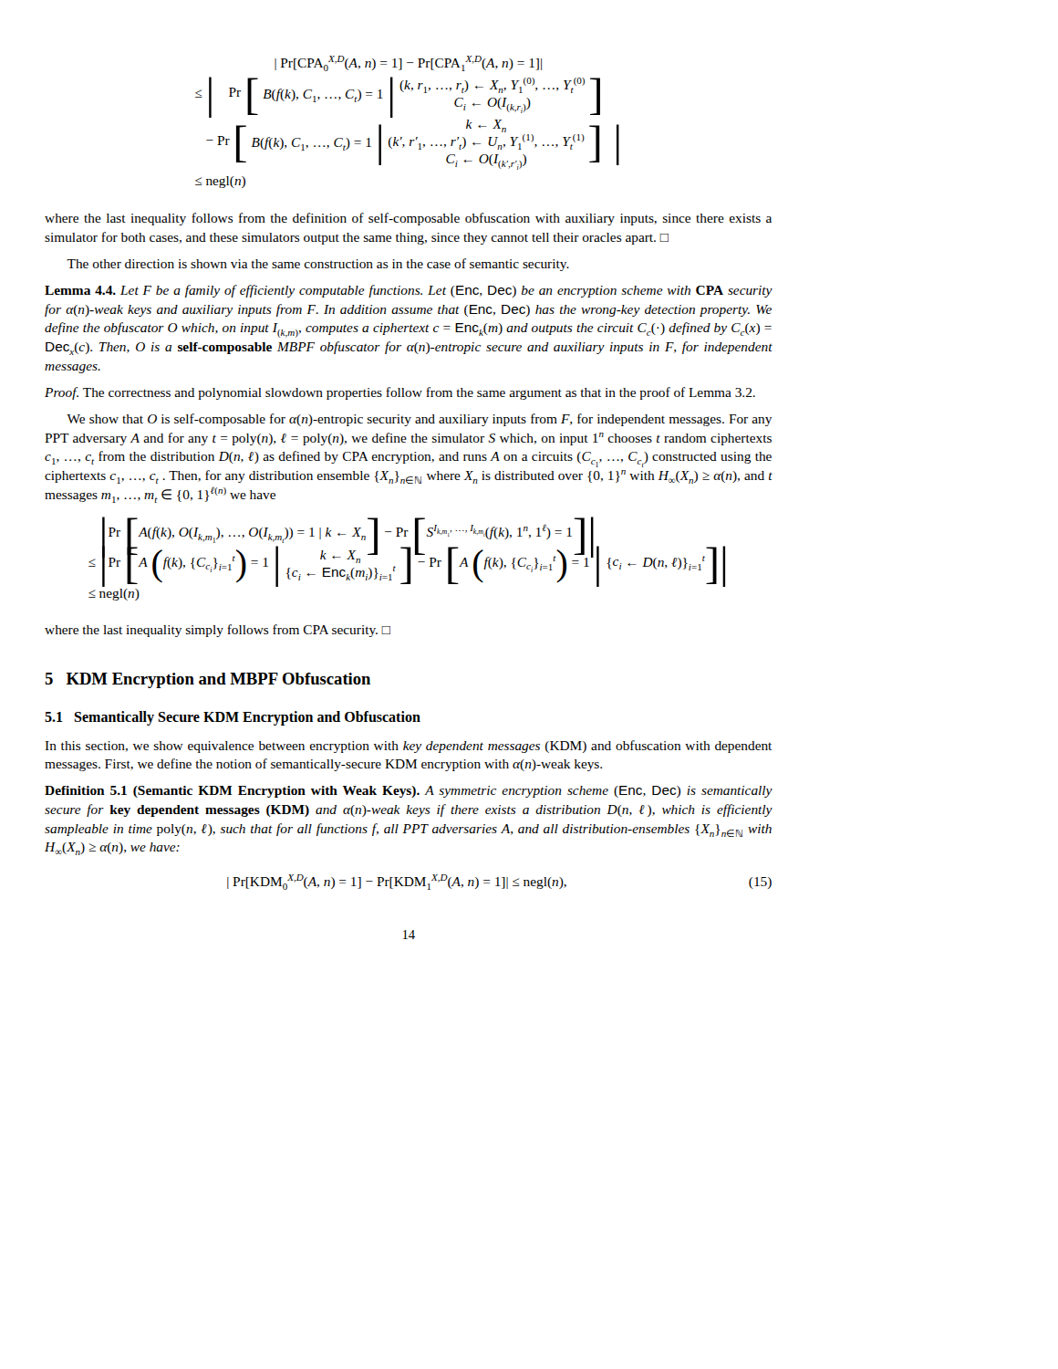| / Pr[CPA 0 X,D ( A , n ) = 1] − Pr[CPA 1 X,D ( A , n ) = 1]/ |
| ≤ | / Pr [ B ( f ( k ), C 1 , …, C t ) = 1 / ( k , r 1 , …, r t ) ← X n , Y 1 (0) , …, Y t (0) C i ← O ( I ( k , r i ) ) ] |
| | − Pr [ B ( f ( k ), C 1 , …, C t ) = 1 / k ← X n ( k′ , r′ 1 , …, r′ t ) ← U n , Y 1 (1) , …, Y t (1) C i ← O ( I ( k′ , r′ i ) ) ] / |
| ≤ | negl( n ) |
where the last inequality follows from the definition of self-composable obfuscation with auxiliary inputs, since there exists a simulator for both cases, and these simulators output the same thing, since they cannot tell their oracles apart. □
The other direction is shown via the same construction as in the case of semantic security.
Lemma 4.4. Let F be a family of efficiently computable functions. Let (Enc, Dec) be an encryption scheme with CPA security for α(n)-weak keys and auxiliary inputs from F. In addition assume that (Enc, Dec) has the wrong-key detection property. We define the obfuscator O which, on input I(k,m), computes a ciphertext c = Enck(m) and outputs the circuit Cc(·) defined by Cc(x) = Decx(c). Then, O is a self-composable MBPF obfuscator for α(n)-entropic secure and auxiliary inputs in F, for independent messages.
Proof. The correctness and polynomial slowdown properties follow from the same argument as that in the proof of Lemma 3.2.
We show that O is self-composable for α(n)-entropic security and auxiliary inputs from F, for independent messages. For any PPT adversary A and for any t = poly(n), ℓ = poly(n), we define the simulator S which, on input 1n chooses t random ciphertexts c1, …, ct from the distribution D(n, ℓ) as defined by CPA encryption, and runs A on a circuits (Cc1, …, Cct) constructed using the ciphertexts c1, …, ct . Then, for any distribution ensemble {Xn}n∈ℕ where Xn is distributed over {0, 1}n with H∞(Xn) ≥ α(n), and t messages m1, …, mt ∈ {0, 1}ℓ(n) we have
| | / Pr [ A ( f ( k ), O ( I k , m 1 ), …, O ( I k , m t )) = 1 / k ← X n ] − Pr [ S I k , m 1 , …, I k , m t ( f ( k ), 1 n , 1 ℓ ) = 1 ] / |
| ≤ | / Pr [ A ( f ( k ), { C c i } i =1 t ) = 1 / k ← X n { c i ← Enc k ( m i )} i =1 t ] − Pr [ A ( f ( k ), { C c i } i =1 t ) = 1 / { c i ← D ( n , ℓ )} i =1 t ] / |
| ≤ | negl( n ) |
where the last inequality simply follows from CPA security. □
5 KDM Encryption and MBPF Obfuscation
5.1 Semantically Secure KDM Encryption and Obfuscation
In this section, we show equivalence between encryption with key dependent messages (KDM) and obfuscation with dependent messages. First, we define the notion of semantically-secure KDM encryption with α(n)-weak keys.
Definition 5.1 (Semantic KDM Encryption with Weak Keys). A symmetric encryption scheme (Enc, Dec) is semantically secure for key dependent messages (KDM) and α(n)-weak keys if there exists a distribution D(n, ℓ), which is efficiently sampleable in time poly(n, ℓ), such that for all functions f, all PPT adversaries A, and all distribution-ensembles {Xn}n∈ℕ with H∞(Xn) ≥ α(n), we have:
| Pr[KDM0X,D(A, n) = 1] − Pr[KDM1X,D(A, n) = 1]| ≤ negl(n), (15)
14